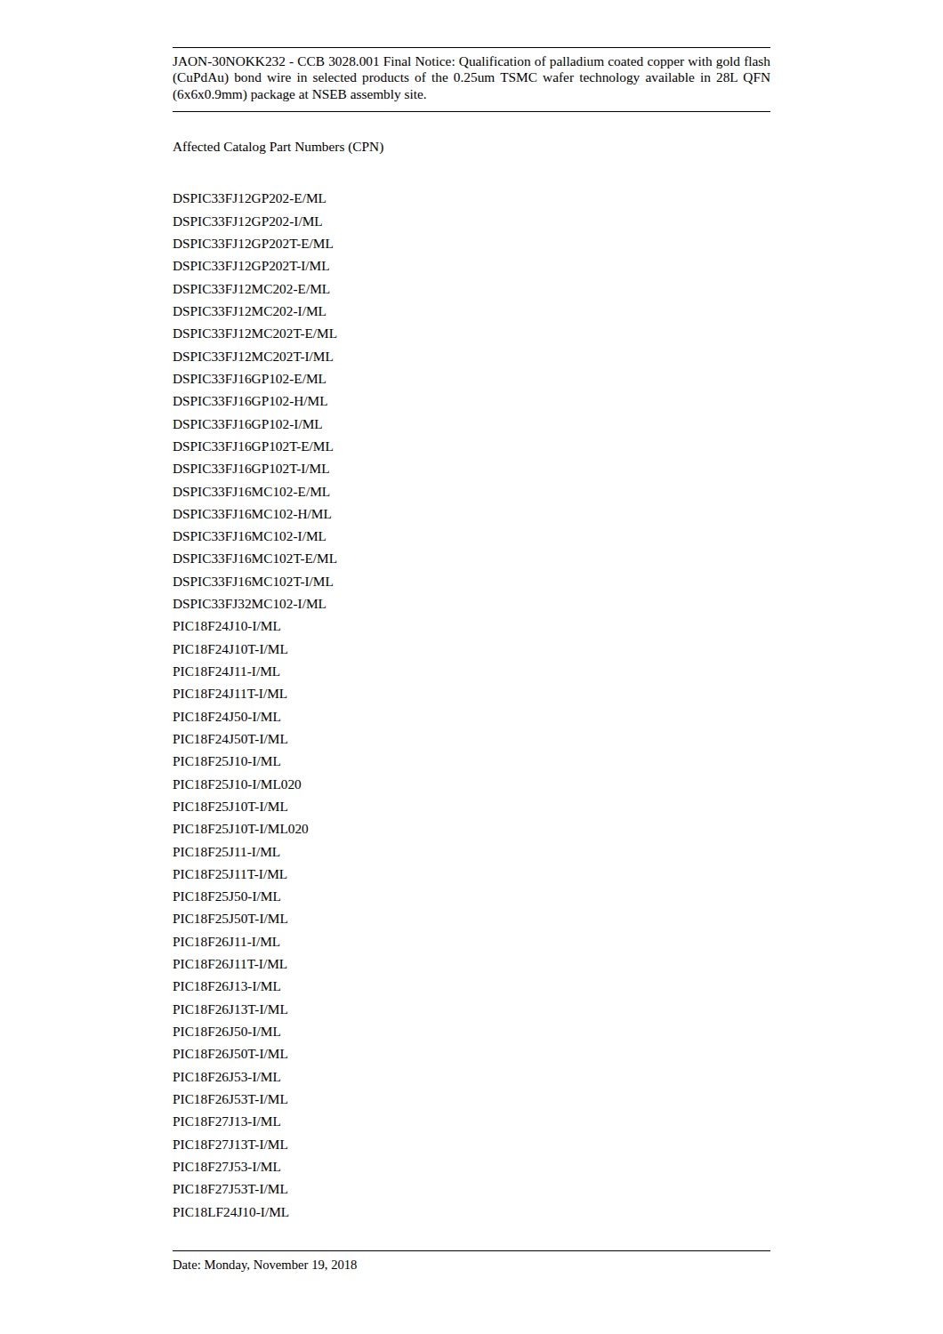JAON-30NOKK232 - CCB 3028.001 Final Notice: Qualification of palladium coated copper with gold flash (CuPdAu) bond wire in selected products of the 0.25um TSMC wafer technology available in 28L QFN (6x6x0.9mm) package at NSEB assembly site.
Affected Catalog Part Numbers (CPN)
DSPIC33FJ12GP202-E/ML
DSPIC33FJ12GP202-I/ML
DSPIC33FJ12GP202T-E/ML
DSPIC33FJ12GP202T-I/ML
DSPIC33FJ12MC202-E/ML
DSPIC33FJ12MC202-I/ML
DSPIC33FJ12MC202T-E/ML
DSPIC33FJ12MC202T-I/ML
DSPIC33FJ16GP102-E/ML
DSPIC33FJ16GP102-H/ML
DSPIC33FJ16GP102-I/ML
DSPIC33FJ16GP102T-E/ML
DSPIC33FJ16GP102T-I/ML
DSPIC33FJ16MC102-E/ML
DSPIC33FJ16MC102-H/ML
DSPIC33FJ16MC102-I/ML
DSPIC33FJ16MC102T-E/ML
DSPIC33FJ16MC102T-I/ML
DSPIC33FJ32MC102-I/ML
PIC18F24J10-I/ML
PIC18F24J10T-I/ML
PIC18F24J11-I/ML
PIC18F24J11T-I/ML
PIC18F24J50-I/ML
PIC18F24J50T-I/ML
PIC18F25J10-I/ML
PIC18F25J10-I/ML020
PIC18F25J10T-I/ML
PIC18F25J10T-I/ML020
PIC18F25J11-I/ML
PIC18F25J11T-I/ML
PIC18F25J50-I/ML
PIC18F25J50T-I/ML
PIC18F26J11-I/ML
PIC18F26J11T-I/ML
PIC18F26J13-I/ML
PIC18F26J13T-I/ML
PIC18F26J50-I/ML
PIC18F26J50T-I/ML
PIC18F26J53-I/ML
PIC18F26J53T-I/ML
PIC18F27J13-I/ML
PIC18F27J13T-I/ML
PIC18F27J53-I/ML
PIC18F27J53T-I/ML
PIC18LF24J10-I/ML
Date: Monday, November 19, 2018